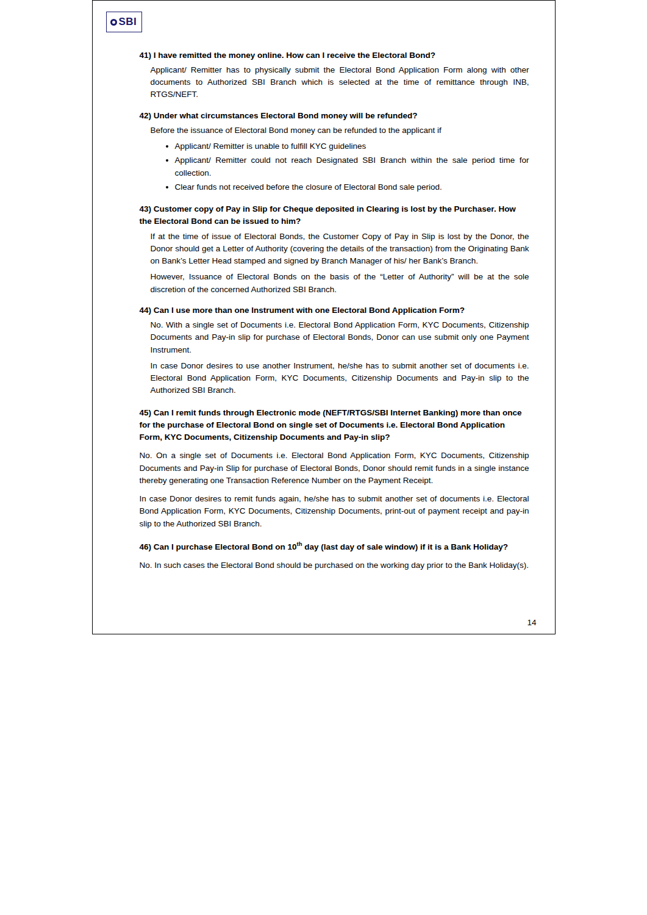SBI
41) I have remitted the money online. How can I receive the Electoral Bond?
Applicant/ Remitter has to physically submit the Electoral Bond Application Form along with other documents to Authorized SBI Branch which is selected at the time of remittance through INB, RTGS/NEFT.
42) Under what circumstances Electoral Bond money will be refunded?
Before the issuance of Electoral Bond money can be refunded to the applicant if
Applicant/ Remitter is unable to fulfill KYC guidelines
Applicant/ Remitter could not reach Designated SBI Branch within the sale period time for collection.
Clear funds not received before the closure of Electoral Bond sale period.
43) Customer copy of Pay in Slip for Cheque deposited in Clearing is lost by the Purchaser. How the Electoral Bond can be issued to him?
If at the time of issue of Electoral Bonds, the Customer Copy of Pay in Slip is lost by the Donor, the Donor should get a Letter of Authority (covering the details of the transaction) from the Originating Bank on Bank’s Letter Head stamped and signed by Branch Manager of his/ her Bank’s Branch.
However, Issuance of Electoral Bonds on the basis of the “Letter of Authority” will be at the sole discretion of the concerned Authorized SBI Branch.
44) Can I use more than one Instrument with one Electoral Bond Application Form?
No. With a single set of Documents i.e. Electoral Bond Application Form, KYC Documents, Citizenship Documents and Pay-in slip for purchase of Electoral Bonds, Donor can use submit only one Payment Instrument.
In case Donor desires to use another Instrument, he/she has to submit another set of documents i.e. Electoral Bond Application Form, KYC Documents, Citizenship Documents and Pay-in slip to the Authorized SBI Branch.
45) Can I remit funds through Electronic mode (NEFT/RTGS/SBI Internet Banking) more than once for the purchase of Electoral Bond on single set of Documents i.e. Electoral Bond Application Form, KYC Documents, Citizenship Documents and Pay-in slip?
No. On a single set of Documents i.e. Electoral Bond Application Form, KYC Documents, Citizenship Documents and Pay-in Slip for purchase of Electoral Bonds, Donor should remit funds in a single instance thereby generating one Transaction Reference Number on the Payment Receipt.
In case Donor desires to remit funds again, he/she has to submit another set of documents i.e. Electoral Bond Application Form, KYC Documents, Citizenship Documents, print-out of payment receipt and pay-in slip to the Authorized SBI Branch.
46) Can I purchase Electoral Bond on 10th day (last day of sale window) if it is a Bank Holiday?
No. In such cases the Electoral Bond should be purchased on the working day prior to the Bank Holiday(s).
14